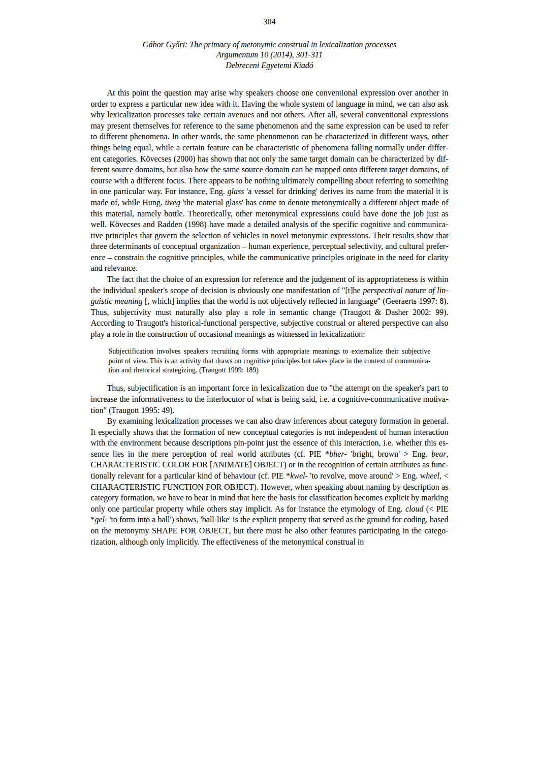304
Gábor Győri: The primacy of metonymic construal in lexicalization processes
Argumentum 10 (2014), 301-311
Debreceni Egyetemi Kiadó
At this point the question may arise why speakers choose one conventional expression over another in order to express a particular new idea with it. Having the whole system of language in mind, we can also ask why lexicalization processes take certain avenues and not others. After all, several conventional expressions may present themselves for reference to the same phenomenon and the same expression can be used to refer to different phenomena. In other words, the same phenomenon can be characterized in different ways, other things being equal, while a certain feature can be characteristic of phenomena falling normally under different categories. Kövecses (2000) has shown that not only the same target domain can be characterized by different source domains, but also how the same source domain can be mapped onto different target domains, of course with a different focus. There appears to be nothing ultimately compelling about referring to something in one particular way. For instance, Eng. glass 'a vessel for drinking' derives its name from the material it is made of, while Hung. üveg 'the material glass' has come to denote metonymically a different object made of this material, namely bottle. Theoretically, other metonymical expressions could have done the job just as well. Kövecses and Radden (1998) have made a detailed analysis of the specific cognitive and communicative principles that govern the selection of vehicles in novel metonymic expressions. Their results show that three determinants of conceptual organization – human experience, perceptual selectivity, and cultural preference – constrain the cognitive principles, while the communicative principles originate in the need for clarity and relevance.
The fact that the choice of an expression for reference and the judgement of its appropriateness is within the individual speaker's scope of decision is obviously one manifestation of "[t]he perspectival nature of linguistic meaning [, which] implies that the world is not objectively reflected in language" (Geeraerts 1997: 8). Thus, subjectivity must naturally also play a role in semantic change (Traugott & Dasher 2002: 99). According to Traugott's historical-functional perspective, subjective construal or altered perspective can also play a role in the construction of occasional meanings as witnessed in lexicalization:
Subjectification involves speakers recruiting forms with appropriate meanings to externalize their subjective point of view. This is an activity that draws on cognitive principles but takes place in the context of communication and rhetorical strategizing. (Traugott 1999: 189)
Thus, subjectification is an important force in lexicalization due to "the attempt on the speaker's part to increase the informativeness to the interlocutor of what is being said, i.e. a cognitive-communicative motivation" (Traugott 1995: 49).
By examining lexicalization processes we can also draw inferences about category formation in general. It especially shows that the formation of new conceptual categories is not independent of human interaction with the environment because descriptions pin-point just the essence of this interaction, i.e. whether this essence lies in the mere perception of real world attributes (cf. PIE *bher- 'bright, brown' > Eng. bear, CHARACTERISTIC COLOR FOR [ANIMATE] OBJECT) or in the recognition of certain attributes as functionally relevant for a particular kind of behaviour (cf. PIE *kwel- 'to revolve, move around' > Eng. wheel, < CHARACTERISTIC FUNCTION FOR OBJECT). However, when speaking about naming by description as category formation, we have to bear in mind that here the basis for classification becomes explicit by marking only one particular property while others stay implicit. As for instance the etymology of Eng. cloud (< PIE *gel- 'to form into a ball') shows, 'ball-like' is the explicit property that served as the ground for coding, based on the metonymy SHAPE FOR OBJECT, but there must be also other features participating in the categorization, although only implicitly. The effectiveness of the metonymical construal in